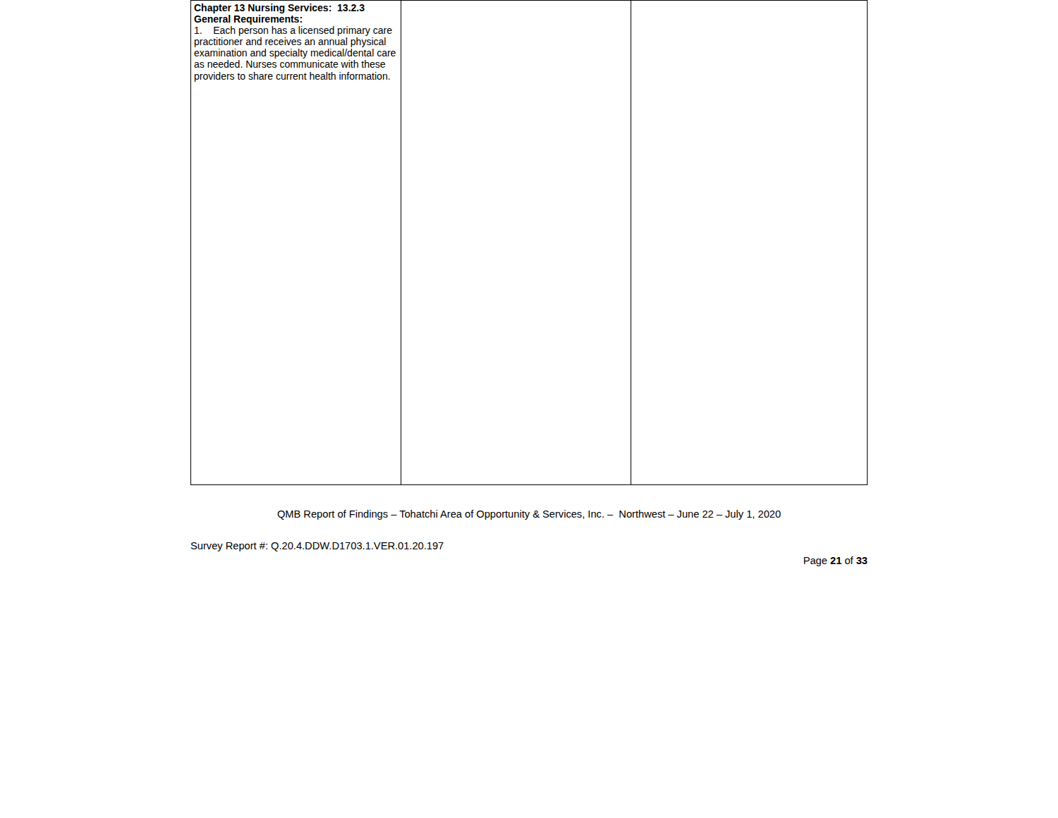| Chapter 13 Nursing Services: 13.2.3 General Requirements: 1. Each person has a licensed primary care practitioner and receives an annual physical examination and specialty medical/dental care as needed. Nurses communicate with these providers to share current health information. | | |
QMB Report of Findings – Tohatchi Area of Opportunity & Services, Inc. – Northwest – June 22 – July 1, 2020
Survey Report #: Q.20.4.DDW.D1703.1.VER.01.20.197
Page 21 of 33